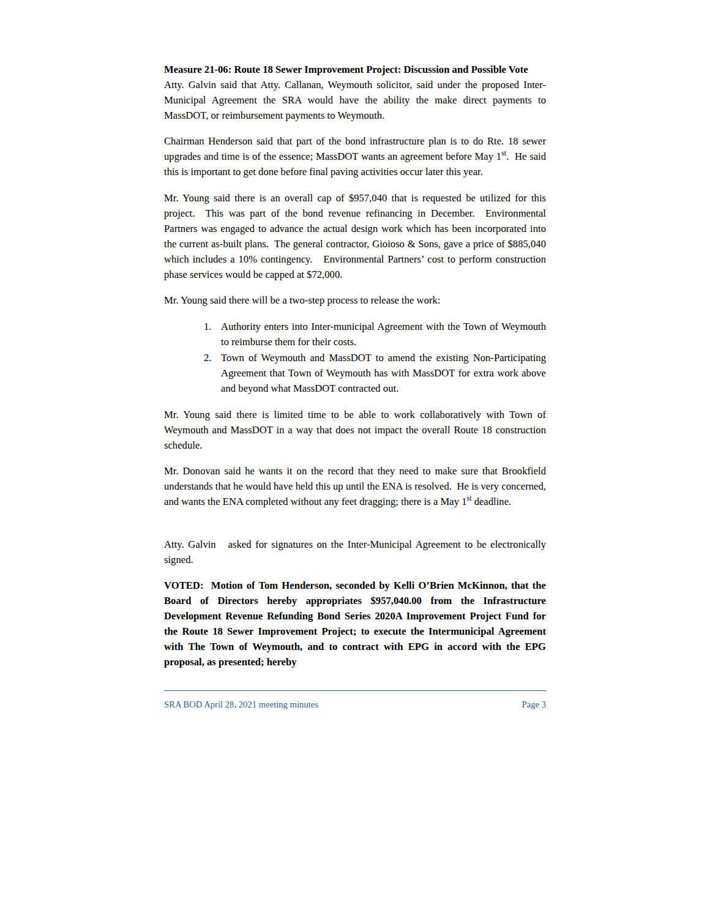Measure 21-06: Route 18 Sewer Improvement Project: Discussion and Possible Vote
Atty. Galvin said that Atty. Callanan, Weymouth solicitor, said under the proposed Inter-Municipal Agreement the SRA would have the ability the make direct payments to MassDOT, or reimbursement payments to Weymouth.
Chairman Henderson said that part of the bond infrastructure plan is to do Rte. 18 sewer upgrades and time is of the essence; MassDOT wants an agreement before May 1st. He said this is important to get done before final paving activities occur later this year.
Mr. Young said there is an overall cap of $957,040 that is requested be utilized for this project. This was part of the bond revenue refinancing in December. Environmental Partners was engaged to advance the actual design work which has been incorporated into the current as-built plans. The general contractor, Gioioso & Sons, gave a price of $885,040 which includes a 10% contingency. Environmental Partners’ cost to perform construction phase services would be capped at $72,000.
Mr. Young said there will be a two-step process to release the work:
Authority enters into Inter-municipal Agreement with the Town of Weymouth to reimburse them for their costs.
Town of Weymouth and MassDOT to amend the existing Non-Participating Agreement that Town of Weymouth has with MassDOT for extra work above and beyond what MassDOT contracted out.
Mr. Young said there is limited time to be able to work collaboratively with Town of Weymouth and MassDOT in a way that does not impact the overall Route 18 construction schedule.
Mr. Donovan said he wants it on the record that they need to make sure that Brookfield understands that he would have held this up until the ENA is resolved. He is very concerned, and wants the ENA completed without any feet dragging; there is a May 1st deadline.
Atty. Galvin asked for signatures on the Inter-Municipal Agreement to be electronically signed.
VOTED: Motion of Tom Henderson, seconded by Kelli O’Brien McKinnon, that the Board of Directors hereby appropriates $957,040.00 from the Infrastructure Development Revenue Refunding Bond Series 2020A Improvement Project Fund for the Route 18 Sewer Improvement Project; to execute the Intermunicipal Agreement with The Town of Weymouth, and to contract with EPG in accord with the EPG proposal, as presented; hereby
SRA BOD April 28, 2021 meeting minutes Page 3